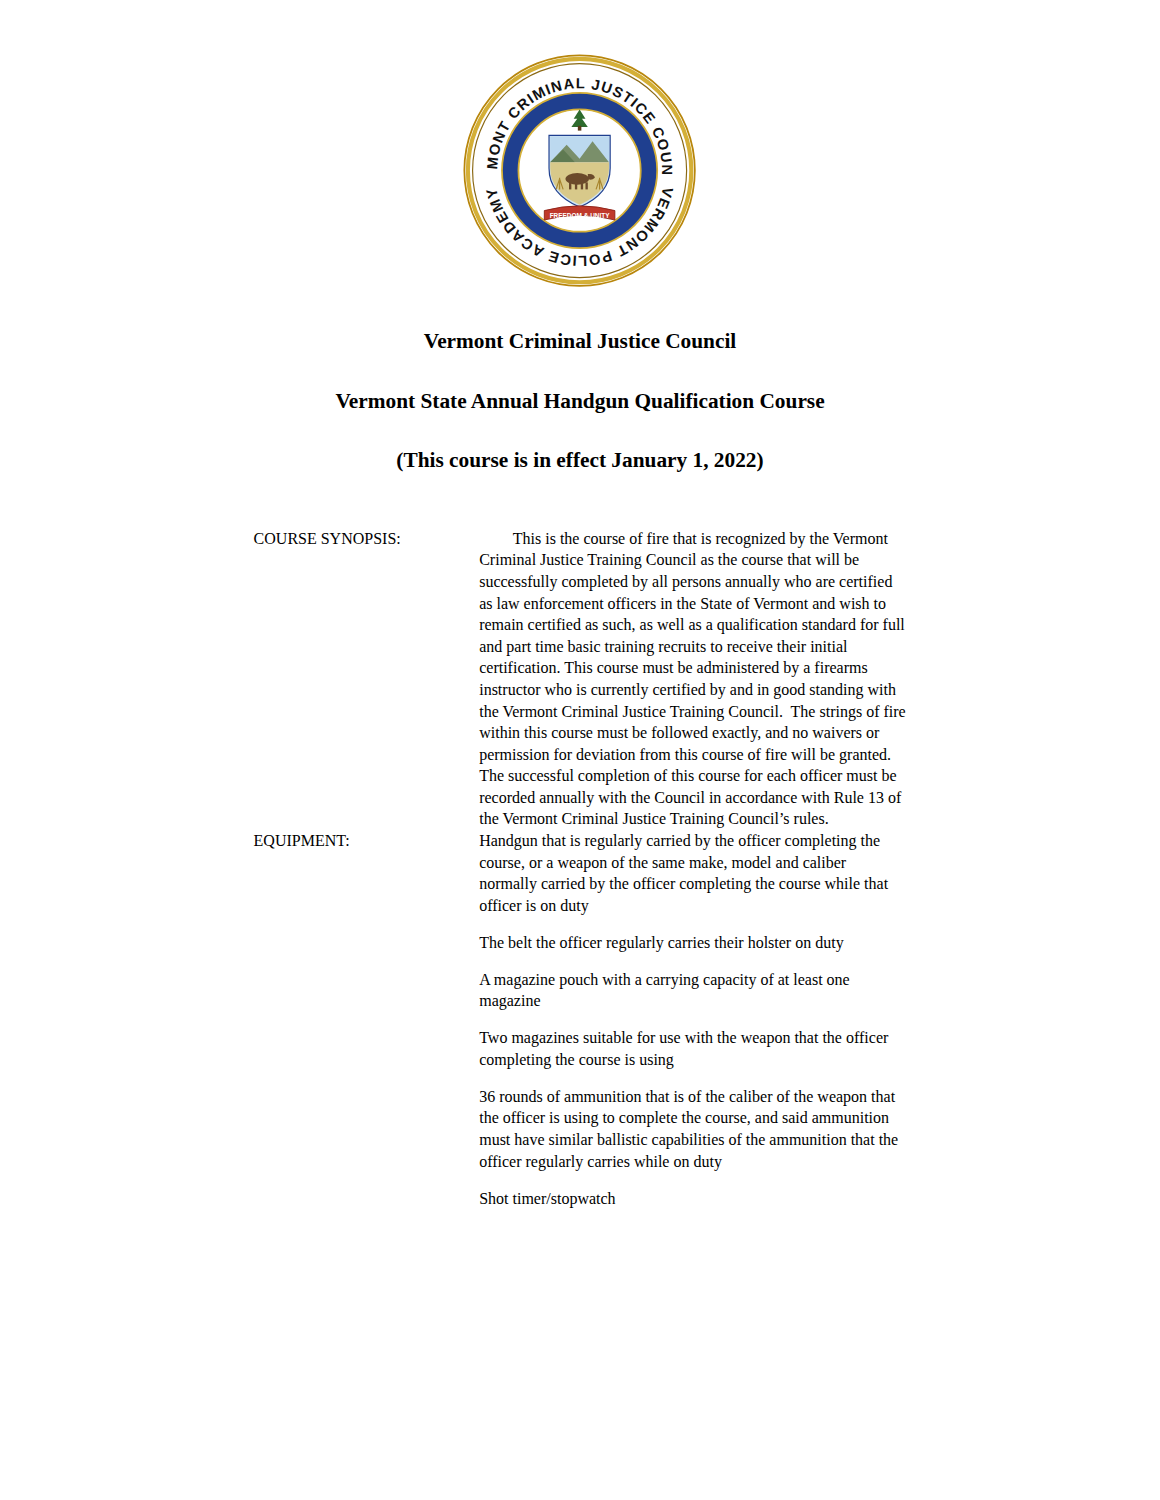VERMONT CRIMINAL JUSTICE COUNCIL VERMONT POLICE ACADEMY FREEDOM & UNITY
Vermont Criminal Justice Council
Vermont State Annual Handgun Qualification Course
(This course is in effect January 1, 2022)
| COURSE SYNOPSIS: | This is the course of fire that is recognized by the Vermont Criminal Justice Training Council as the course that will be successfully completed by all persons annually who are certified as law enforcement officers in the State of Vermont and wish to remain certified as such, as well as a qualification standard for full and part time basic training recruits to receive their initial certification. This course must be administered by a firearms instructor who is currently certified by and in good standing with the Vermont Criminal Justice Training Council. The strings of fire within this course must be followed exactly, and no waivers or permission for deviation from this course of fire will be granted. The successful completion of this course for each officer must be recorded annually with the Council in accordance with Rule 13 of the Vermont Criminal Justice Training Council’s rules. |
| EQUIPMENT: | Handgun that is regularly carried by the officer completing the course, or a weapon of the same make, model and caliber normally carried by the officer completing the course while that officer is on duty The belt the officer regularly carries their holster on duty A magazine pouch with a carrying capacity of at least one magazine Two magazines suitable for use with the weapon that the officer completing the course is using 36 rounds of ammunition that is of the caliber of the weapon that the officer is using to complete the course, and said ammunition must have similar ballistic capabilities of the ammunition that the officer regularly carries while on duty Shot timer/stopwatch |